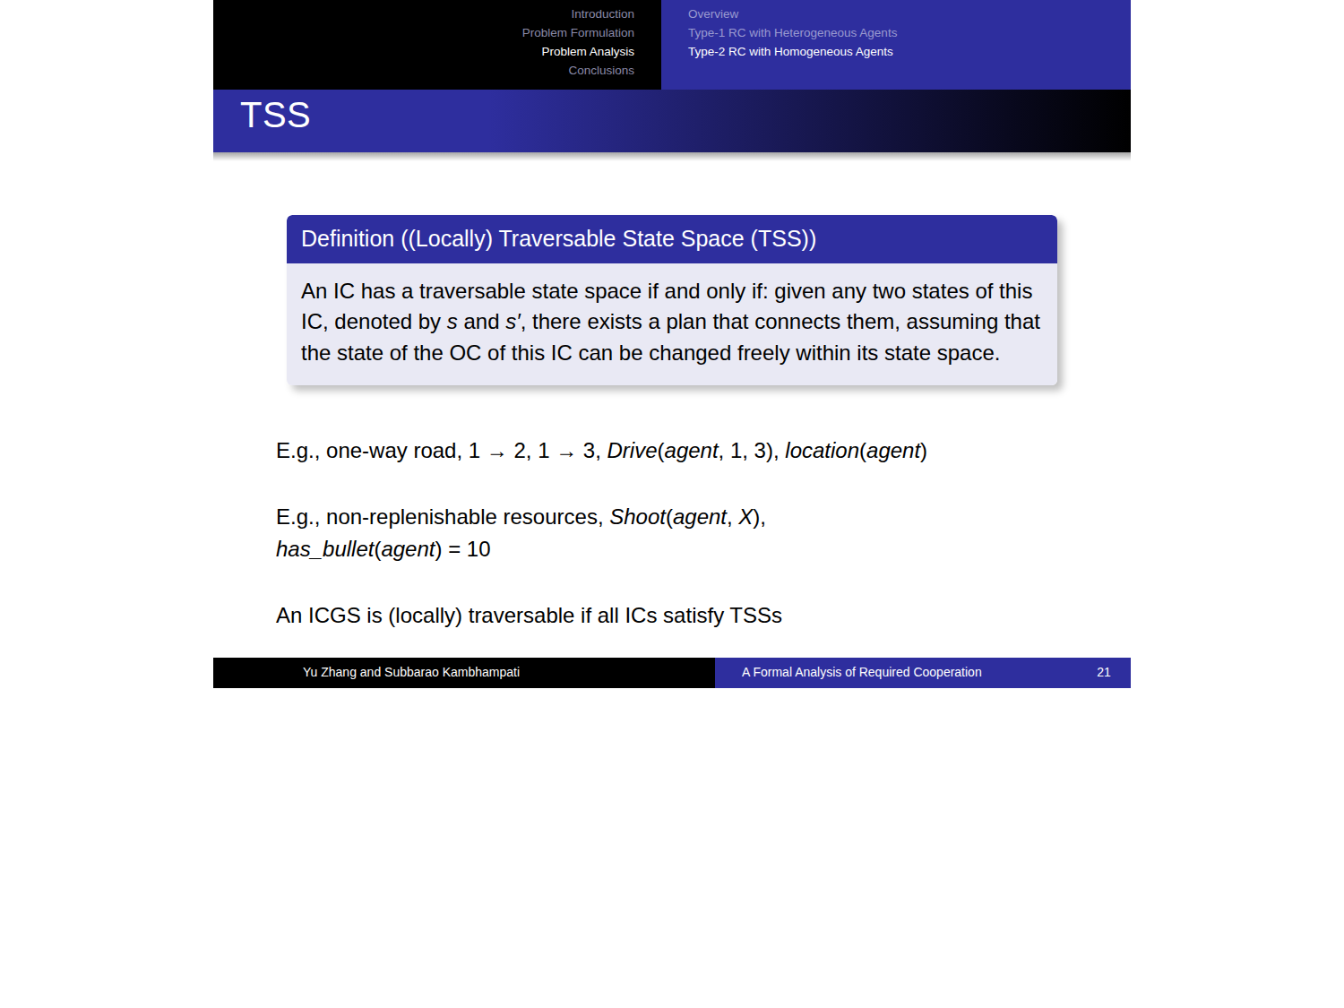Introduction
Problem Formulation
Problem Analysis
Conclusions
Overview
Type-1 RC with Heterogeneous Agents
Type-2 RC with Homogeneous Agents
TSS
Definition ((Locally) Traversable State Space (TSS))
An IC has a traversable state space if and only if: given any two states of this IC, denoted by s and s′, there exists a plan that connects them, assuming that the state of the OC of this IC can be changed freely within its state space.
E.g., one-way road, 1 → 2, 1 → 3, Drive(agent, 1, 3), location(agent)
E.g., non-replenishable resources, Shoot(agent, X),
has_bullet(agent) = 10
An ICGS is (locally) traversable if all ICs satisfy TSSs
Yu Zhang and Subbarao Kambhampati
A Formal Analysis of Required Cooperation
21